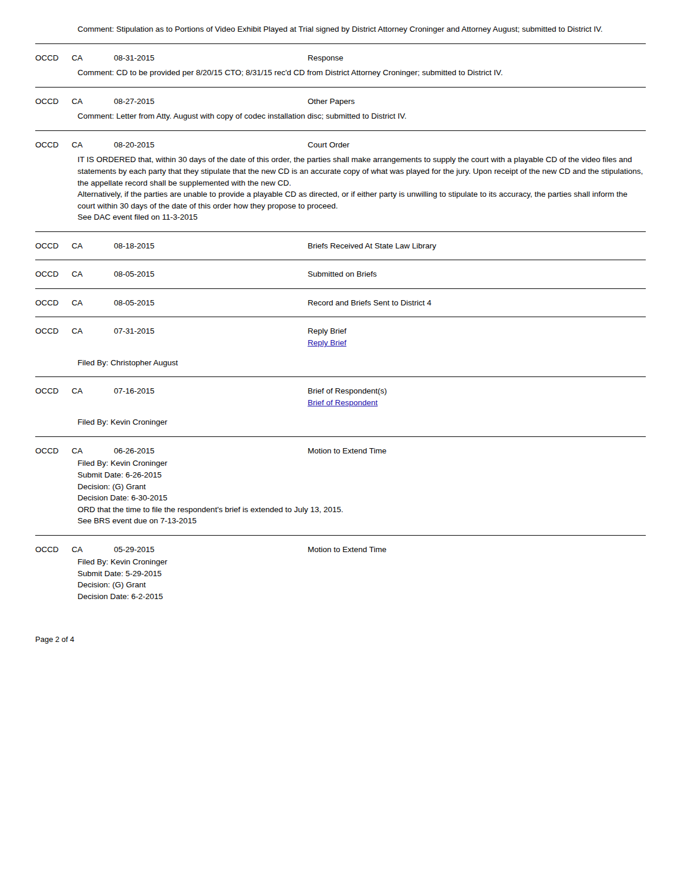Comment: Stipulation as to Portions of Video Exhibit Played at Trial signed by District Attorney Croninger and Attorney August; submitted to District IV.
OCCD
CA
08-31-2015
Response
Comment: CD to be provided per 8/20/15 CTO; 8/31/15 rec'd CD from District Attorney Croninger; submitted to District IV.
OCCD
CA
08-27-2015
Other Papers
Comment: Letter from Atty. August with copy of codec installation disc; submitted to District IV.
OCCD
CA
08-20-2015
Court Order
IT IS ORDERED that, within 30 days of the date of this order, the parties shall make arrangements to supply the court with a playable CD of the video files and statements by each party that they stipulate that the new CD is an accurate copy of what was played for the jury. Upon receipt of the new CD and the stipulations, the appellate record shall be supplemented with the new CD.
Alternatively, if the parties are unable to provide a playable CD as directed, or if either party is unwilling to stipulate to its accuracy, the parties shall inform the court within 30 days of the date of this order how they propose to proceed.
See DAC event filed on 11-3-2015
OCCD
CA
08-18-2015
Briefs Received At State Law Library
OCCD
CA
08-05-2015
Submitted on Briefs
OCCD
CA
08-05-2015
Record and Briefs Sent to District 4
OCCD
CA
07-31-2015
Reply Brief
Reply Brief
Filed By: Christopher August
OCCD
CA
07-16-2015
Brief of Respondent(s)
Brief of Respondent
Filed By: Kevin Croninger
OCCD
CA
06-26-2015
Motion to Extend Time
Filed By: Kevin Croninger
Submit Date: 6-26-2015
Decision: (G) Grant
Decision Date: 6-30-2015
ORD that the time to file the respondent's brief is extended to July 13, 2015.
See BRS event due on 7-13-2015
OCCD
CA
05-29-2015
Motion to Extend Time
Filed By: Kevin Croninger
Submit Date: 5-29-2015
Decision: (G) Grant
Decision Date: 6-2-2015
Page 2 of 4